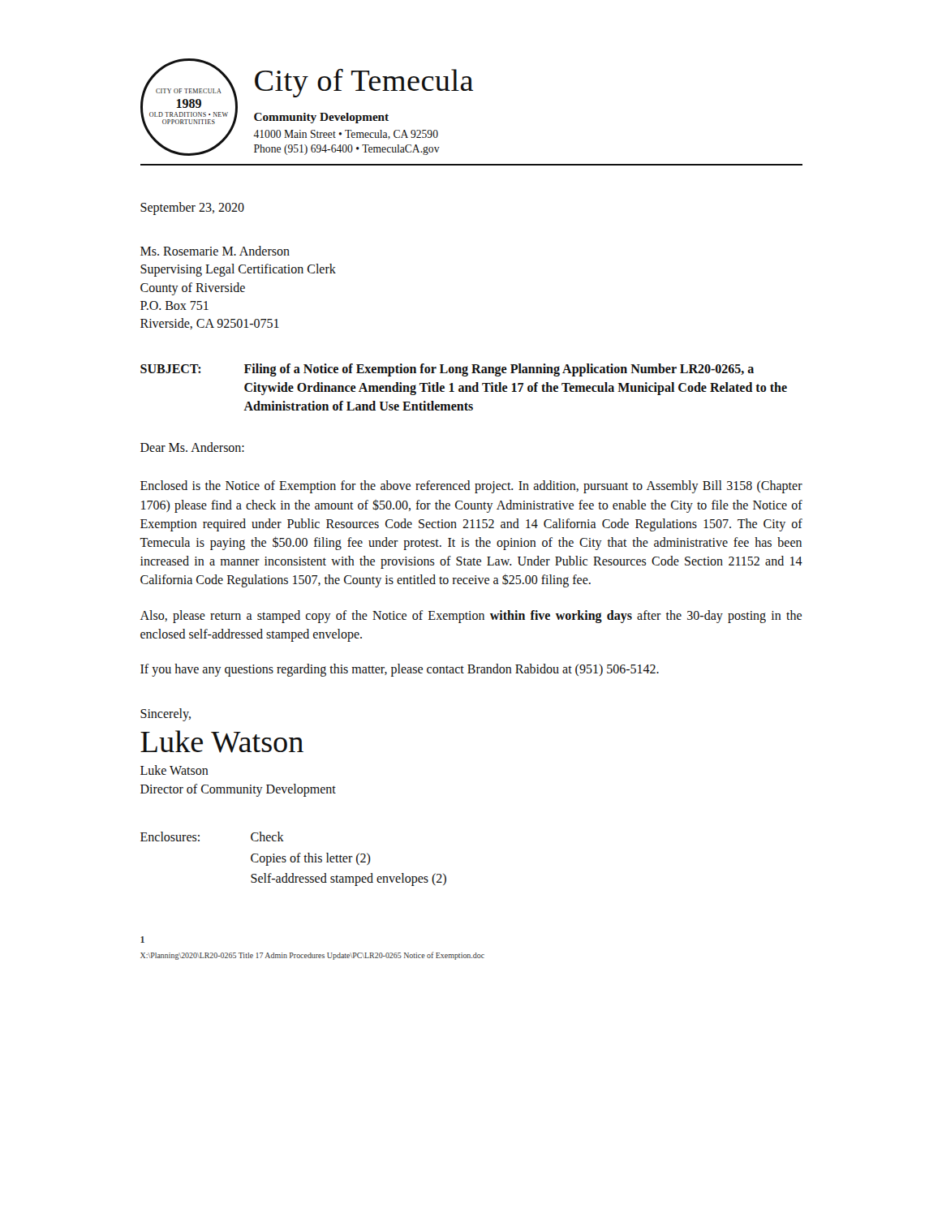City of Temecula 1989 Old Traditions • New Opportunities
City of Temecula
Community Development
41000 Main Street • Temecula, CA 92590
Phone (951) 694-6400 • TemeculaCA.gov
September 23, 2020
Ms. Rosemarie M. Anderson
Supervising Legal Certification Clerk
County of Riverside
P.O. Box 751
Riverside, CA 92501-0751
SUBJECT:
Filing of a Notice of Exemption for Long Range Planning Application Number LR20-0265, a Citywide Ordinance Amending Title 1 and Title 17 of the Temecula Municipal Code Related to the Administration of Land Use Entitlements
Dear Ms. Anderson:
Enclosed is the Notice of Exemption for the above referenced project. In addition, pursuant to Assembly Bill 3158 (Chapter 1706) please find a check in the amount of $50.00, for the County Administrative fee to enable the City to file the Notice of Exemption required under Public Resources Code Section 21152 and 14 California Code Regulations 1507. The City of Temecula is paying the $50.00 filing fee under protest. It is the opinion of the City that the administrative fee has been increased in a manner inconsistent with the provisions of State Law. Under Public Resources Code Section 21152 and 14 California Code Regulations 1507, the County is entitled to receive a $25.00 filing fee.
Also, please return a stamped copy of the Notice of Exemption within five working days after the 30-day posting in the enclosed self-addressed stamped envelope.
If you have any questions regarding this matter, please contact Brandon Rabidou at (951) 506-5142.
Sincerely,
Luke Watson
Luke Watson
Director of Community Development
Enclosures:
Check
Copies of this letter (2)
Self-addressed stamped envelopes (2)
1
X:\Planning\2020\LR20-0265 Title 17 Admin Procedures Update\PC\LR20-0265 Notice of Exemption.doc